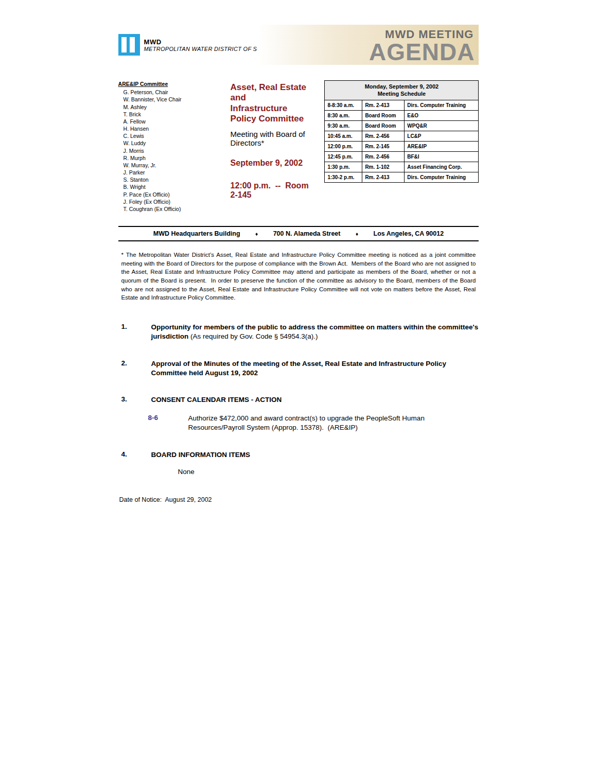MWD
METROPOLITAN WATER DISTRICT OF SOUTHERN CALIFORNIA
MWD MEETING
AGENDA
ARE&IP Committee
G. Peterson, Chair
W. Bannister, Vice Chair
M. Ashley
T. Brick
A. Fellow
H. Hansen
C. Lewis
W. Luddy
J. Morris
R. Murph
W. Murray, Jr.
J. Parker
S. Stanton
B. Wright
P. Pace (Ex Officio)
J. Foley (Ex Officio)
T. Coughran (Ex Officio)
Asset, Real Estate and
Infrastructure Policy Committee
Meeting with Board of Directors*
September 9, 2002
12:00 p.m. -- Room 2-145
| Monday, September 9, 2002 Meeting Schedule |
| --- |
| 8-8:30 a.m. | Rm. 2-413 | Dirs. Computer Training |
| 8:30 a.m. | Board Room | E&O |
| 9:30 a.m. | Board Room | WPQ&R |
| 10:45 a.m. | Rm. 2-456 | LC&P |
| 12:00 p.m. | Rm. 2-145 | ARE&IP |
| 12:45 p.m. | Rm. 2-456 | BF&I |
| 1:30 p.m. | Rm. 1-102 | Asset Financing Corp. |
| 1:30-2 p.m. | Rm. 2-413 | Dirs. Computer Training |
MWD Headquarters Building ♦ 700 N. Alameda Street ♦ Los Angeles, CA 90012
* The Metropolitan Water District’s Asset, Real Estate and Infrastructure Policy Committee meeting is noticed as a joint committee meeting with the Board of Directors for the purpose of compliance with the Brown Act. Members of the Board who are not assigned to the Asset, Real Estate and Infrastructure Policy Committee may attend and participate as members of the Board, whether or not a quorum of the Board is present. In order to preserve the function of the committee as advisory to the Board, members of the Board who are not assigned to the Asset, Real Estate and Infrastructure Policy Committee will not vote on matters before the Asset, Real Estate and Infrastructure Policy Committee.
1.
Opportunity for members of the public to address the committee on matters within the committee's jurisdiction (As required by Gov. Code § 54954.3(a).)
2.
Approval of the Minutes of the meeting of the Asset, Real Estate and Infrastructure Policy Committee held August 19, 2002
3.
CONSENT CALENDAR ITEMS - ACTION
8-6
Authorize $472,000 and award contract(s) to upgrade the PeopleSoft Human Resources/Payroll System (Approp. 15378). (ARE&IP)
4.
BOARD INFORMATION ITEMS
None
Date of Notice: August 29, 2002